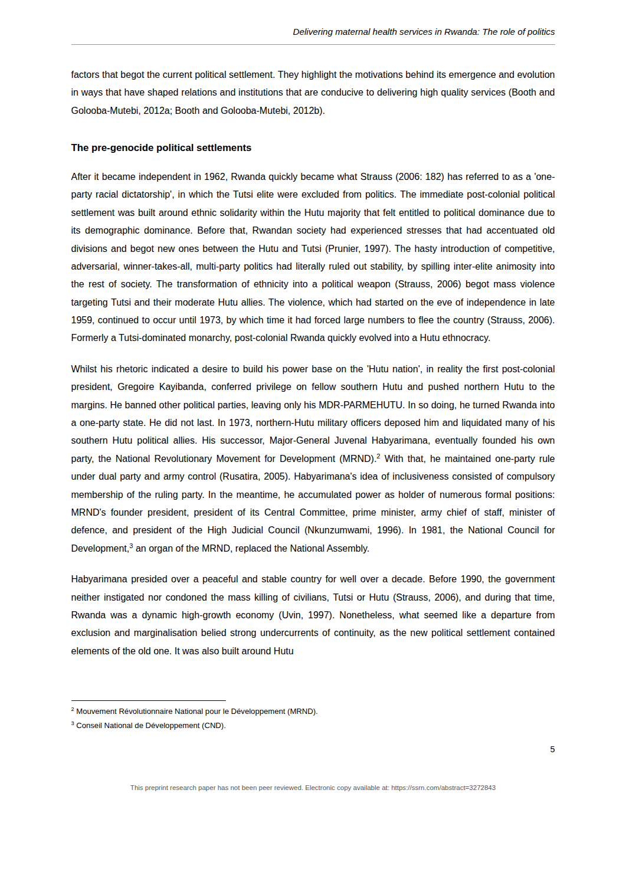Delivering maternal health services in Rwanda: The role of politics
factors that begot the current political settlement. They highlight the motivations behind its emergence and evolution in ways that have shaped relations and institutions that are conducive to delivering high quality services (Booth and Golooba-Mutebi, 2012a; Booth and Golooba-Mutebi, 2012b).
The pre-genocide political settlements
After it became independent in 1962, Rwanda quickly became what Strauss (2006: 182) has referred to as a 'one-party racial dictatorship', in which the Tutsi elite were excluded from politics. The immediate post-colonial political settlement was built around ethnic solidarity within the Hutu majority that felt entitled to political dominance due to its demographic dominance. Before that, Rwandan society had experienced stresses that had accentuated old divisions and begot new ones between the Hutu and Tutsi (Prunier, 1997). The hasty introduction of competitive, adversarial, winner-takes-all, multi-party politics had literally ruled out stability, by spilling inter-elite animosity into the rest of society. The transformation of ethnicity into a political weapon (Strauss, 2006) begot mass violence targeting Tutsi and their moderate Hutu allies. The violence, which had started on the eve of independence in late 1959, continued to occur until 1973, by which time it had forced large numbers to flee the country (Strauss, 2006). Formerly a Tutsi-dominated monarchy, post-colonial Rwanda quickly evolved into a Hutu ethnocracy.
Whilst his rhetoric indicated a desire to build his power base on the 'Hutu nation', in reality the first post-colonial president, Gregoire Kayibanda, conferred privilege on fellow southern Hutu and pushed northern Hutu to the margins. He banned other political parties, leaving only his MDR-PARMEHUTU. In so doing, he turned Rwanda into a one-party state. He did not last. In 1973, northern-Hutu military officers deposed him and liquidated many of his southern Hutu political allies. His successor, Major-General Juvenal Habyarimana, eventually founded his own party, the National Revolutionary Movement for Development (MRND).2 With that, he maintained one-party rule under dual party and army control (Rusatira, 2005). Habyarimana's idea of inclusiveness consisted of compulsory membership of the ruling party. In the meantime, he accumulated power as holder of numerous formal positions: MRND's founder president, president of its Central Committee, prime minister, army chief of staff, minister of defence, and president of the High Judicial Council (Nkunzumwami, 1996). In 1981, the National Council for Development,3 an organ of the MRND, replaced the National Assembly.
Habyarimana presided over a peaceful and stable country for well over a decade. Before 1990, the government neither instigated nor condoned the mass killing of civilians, Tutsi or Hutu (Strauss, 2006), and during that time, Rwanda was a dynamic high-growth economy (Uvin, 1997). Nonetheless, what seemed like a departure from exclusion and marginalisation belied strong undercurrents of continuity, as the new political settlement contained elements of the old one. It was also built around Hutu
2 Mouvement Révolutionnaire National pour le Développement (MRND).
3 Conseil National de Développement (CND).
5
This preprint research paper has not been peer reviewed. Electronic copy available at: https://ssrn.com/abstract=3272843